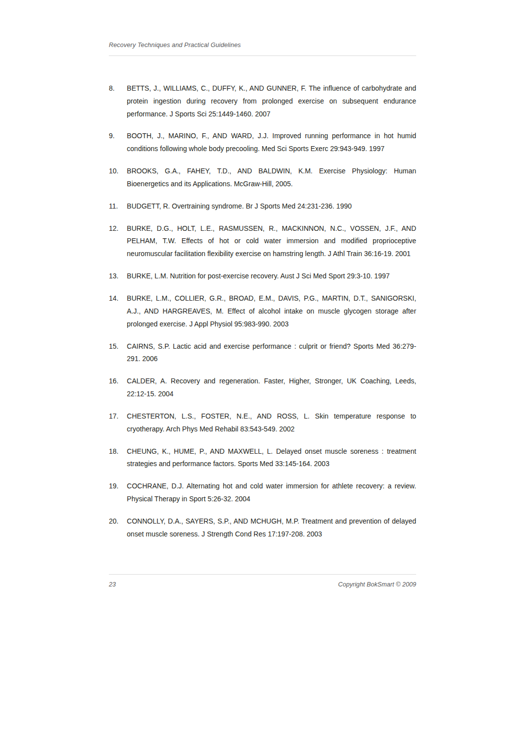Recovery Techniques and Practical Guidelines
BETTS, J., WILLIAMS, C., DUFFY, K., AND GUNNER, F. The influence of carbohydrate and protein ingestion during recovery from prolonged exercise on subsequent endurance performance. J Sports Sci 25:1449-1460. 2007
BOOTH, J., MARINO, F., AND WARD, J.J. Improved running performance in hot humid conditions following whole body precooling. Med Sci Sports Exerc 29:943-949. 1997
BROOKS, G.A., FAHEY, T.D., AND BALDWIN, K.M. Exercise Physiology: Human Bioenergetics and its Applications. McGraw-Hill, 2005.
BUDGETT, R. Overtraining syndrome. Br J Sports Med 24:231-236. 1990
BURKE, D.G., HOLT, L.E., RASMUSSEN, R., MACKINNON, N.C., VOSSEN, J.F., AND PELHAM, T.W. Effects of hot or cold water immersion and modified proprioceptive neuromuscular facilitation flexibility exercise on hamstring length. J Athl Train 36:16-19. 2001
BURKE, L.M. Nutrition for post-exercise recovery. Aust J Sci Med Sport 29:3-10. 1997
BURKE, L.M., COLLIER, G.R., BROAD, E.M., DAVIS, P.G., MARTIN, D.T., SANIGORSKI, A.J., AND HARGREAVES, M. Effect of alcohol intake on muscle glycogen storage after prolonged exercise. J Appl Physiol 95:983-990. 2003
CAIRNS, S.P. Lactic acid and exercise performance : culprit or friend? Sports Med 36:279-291. 2006
CALDER, A. Recovery and regeneration. Faster, Higher, Stronger, UK Coaching, Leeds, 22:12-15. 2004
CHESTERTON, L.S., FOSTER, N.E., AND ROSS, L. Skin temperature response to cryotherapy. Arch Phys Med Rehabil 83:543-549. 2002
CHEUNG, K., HUME, P., AND MAXWELL, L. Delayed onset muscle soreness : treatment strategies and performance factors. Sports Med 33:145-164. 2003
COCHRANE, D.J. Alternating hot and cold water immersion for athlete recovery: a review. Physical Therapy in Sport 5:26-32. 2004
CONNOLLY, D.A., SAYERS, S.P., AND MCHUGH, M.P. Treatment and prevention of delayed onset muscle soreness. J Strength Cond Res 17:197-208. 2003
23 Copyright BokSmart © 2009